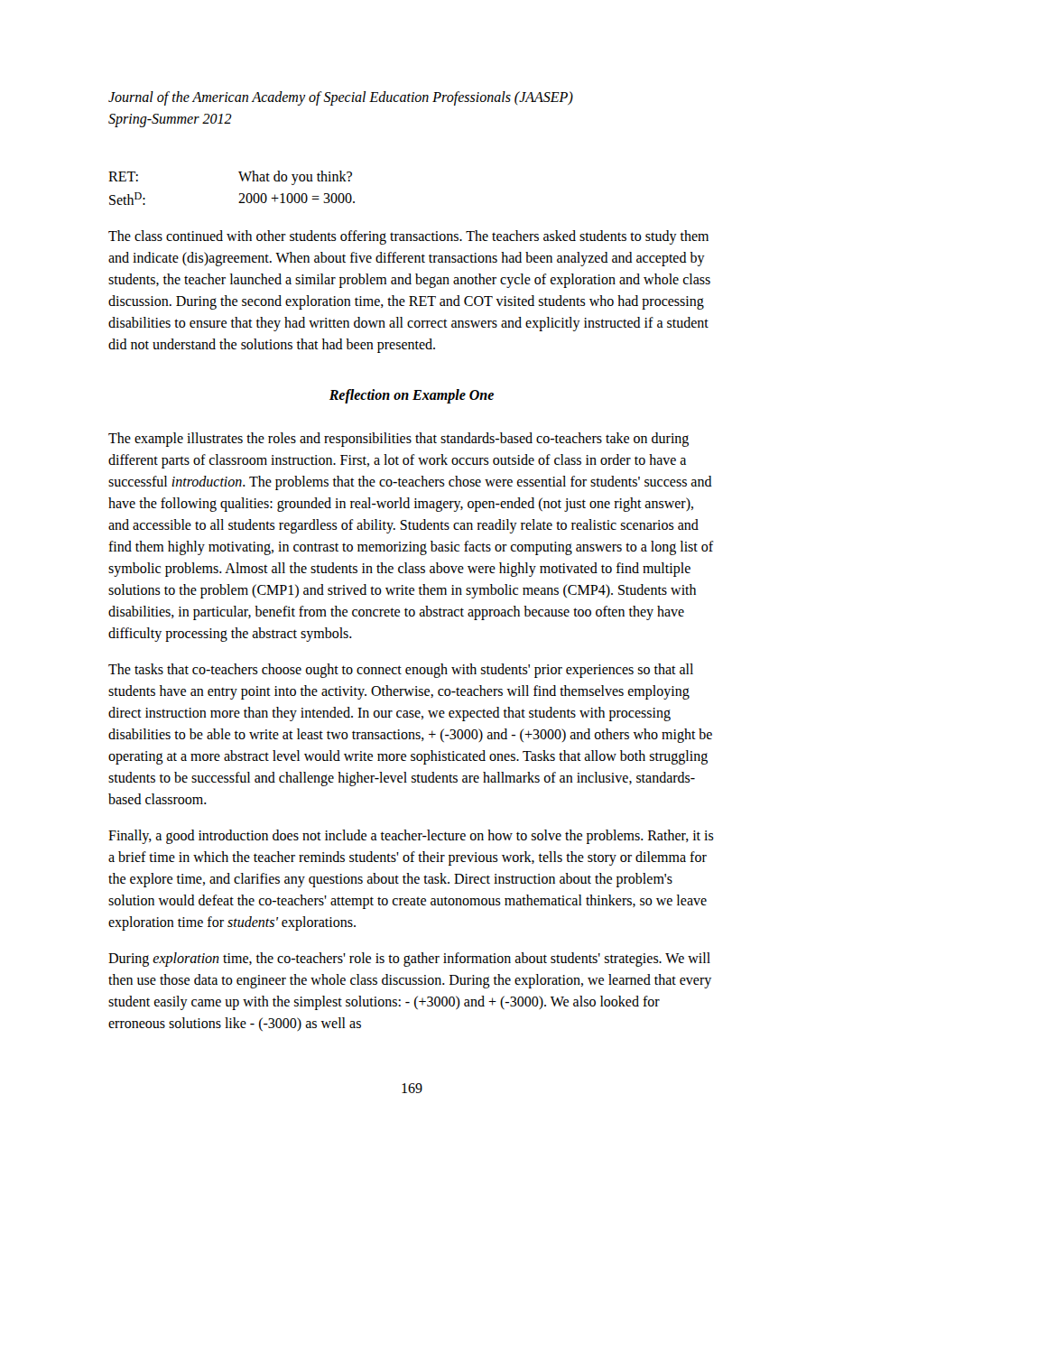Journal of the American Academy of Special Education Professionals (JAASEP)
Spring-Summer 2012
RET: What do you think?
SethD: 2000 +1000 = 3000.
The class continued with other students offering transactions. The teachers asked students to study them and indicate (dis)agreement. When about five different transactions had been analyzed and accepted by students, the teacher launched a similar problem and began another cycle of exploration and whole class discussion. During the second exploration time, the RET and COT visited students who had processing disabilities to ensure that they had written down all correct answers and explicitly instructed if a student did not understand the solutions that had been presented.
Reflection on Example One
The example illustrates the roles and responsibilities that standards-based co-teachers take on during different parts of classroom instruction. First, a lot of work occurs outside of class in order to have a successful introduction. The problems that the co-teachers chose were essential for students' success and have the following qualities: grounded in real-world imagery, open-ended (not just one right answer), and accessible to all students regardless of ability. Students can readily relate to realistic scenarios and find them highly motivating, in contrast to memorizing basic facts or computing answers to a long list of symbolic problems. Almost all the students in the class above were highly motivated to find multiple solutions to the problem (CMP1) and strived to write them in symbolic means (CMP4). Students with disabilities, in particular, benefit from the concrete to abstract approach because too often they have difficulty processing the abstract symbols.
The tasks that co-teachers choose ought to connect enough with students' prior experiences so that all students have an entry point into the activity. Otherwise, co-teachers will find themselves employing direct instruction more than they intended. In our case, we expected that students with processing disabilities to be able to write at least two transactions, + (-3000) and - (+3000) and others who might be operating at a more abstract level would write more sophisticated ones. Tasks that allow both struggling students to be successful and challenge higher-level students are hallmarks of an inclusive, standards-based classroom.
Finally, a good introduction does not include a teacher-lecture on how to solve the problems. Rather, it is a brief time in which the teacher reminds students' of their previous work, tells the story or dilemma for the explore time, and clarifies any questions about the task. Direct instruction about the problem's solution would defeat the co-teachers' attempt to create autonomous mathematical thinkers, so we leave exploration time for students' explorations.
During exploration time, the co-teachers' role is to gather information about students' strategies. We will then use those data to engineer the whole class discussion. During the exploration, we learned that every student easily came up with the simplest solutions: - (+3000) and + (-3000). We also looked for erroneous solutions like - (-3000) as well as
169